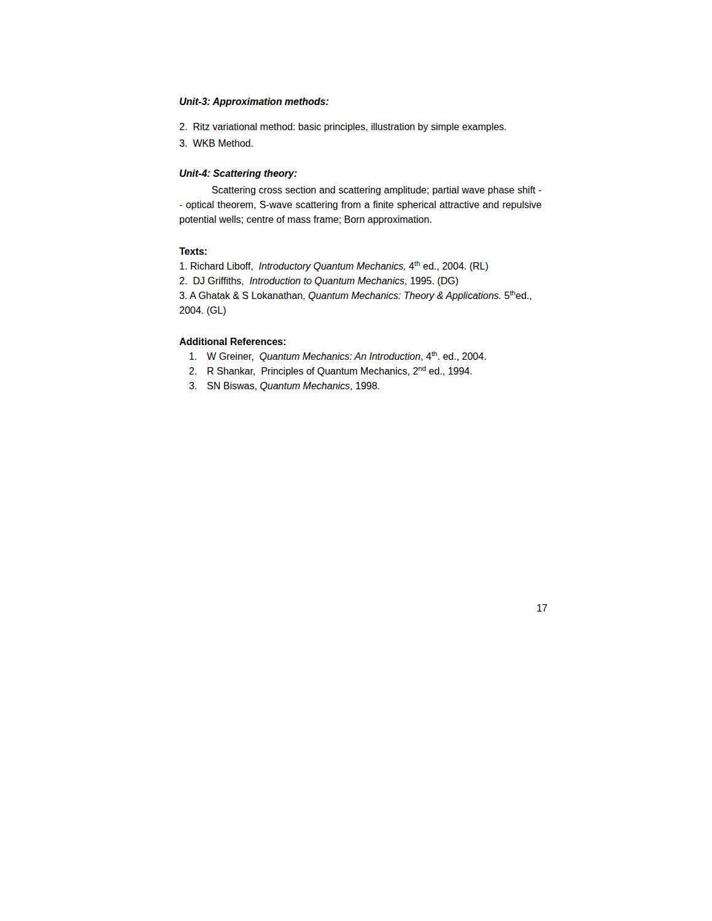Unit-3: Approximation methods:
2. Ritz variational method: basic principles, illustration by simple examples.
3. WKB Method.
Unit-4: Scattering theory:
Scattering cross section and scattering amplitude; partial wave phase shift -- optical theorem, S-wave scattering from a finite spherical attractive and repulsive potential wells; centre of mass frame; Born approximation.
Texts:
1. Richard Liboff, Introductory Quantum Mechanics, 4th ed., 2004. (RL)
2. DJ Griffiths, Introduction to Quantum Mechanics, 1995. (DG)
3. A Ghatak & S Lokanathan, Quantum Mechanics: Theory & Applications. 5thed., 2004. (GL)
Additional References:
W Greiner, Quantum Mechanics: An Introduction, 4th. ed., 2004.
R Shankar, Principles of Quantum Mechanics, 2nd ed., 1994.
SN Biswas, Quantum Mechanics, 1998.
17